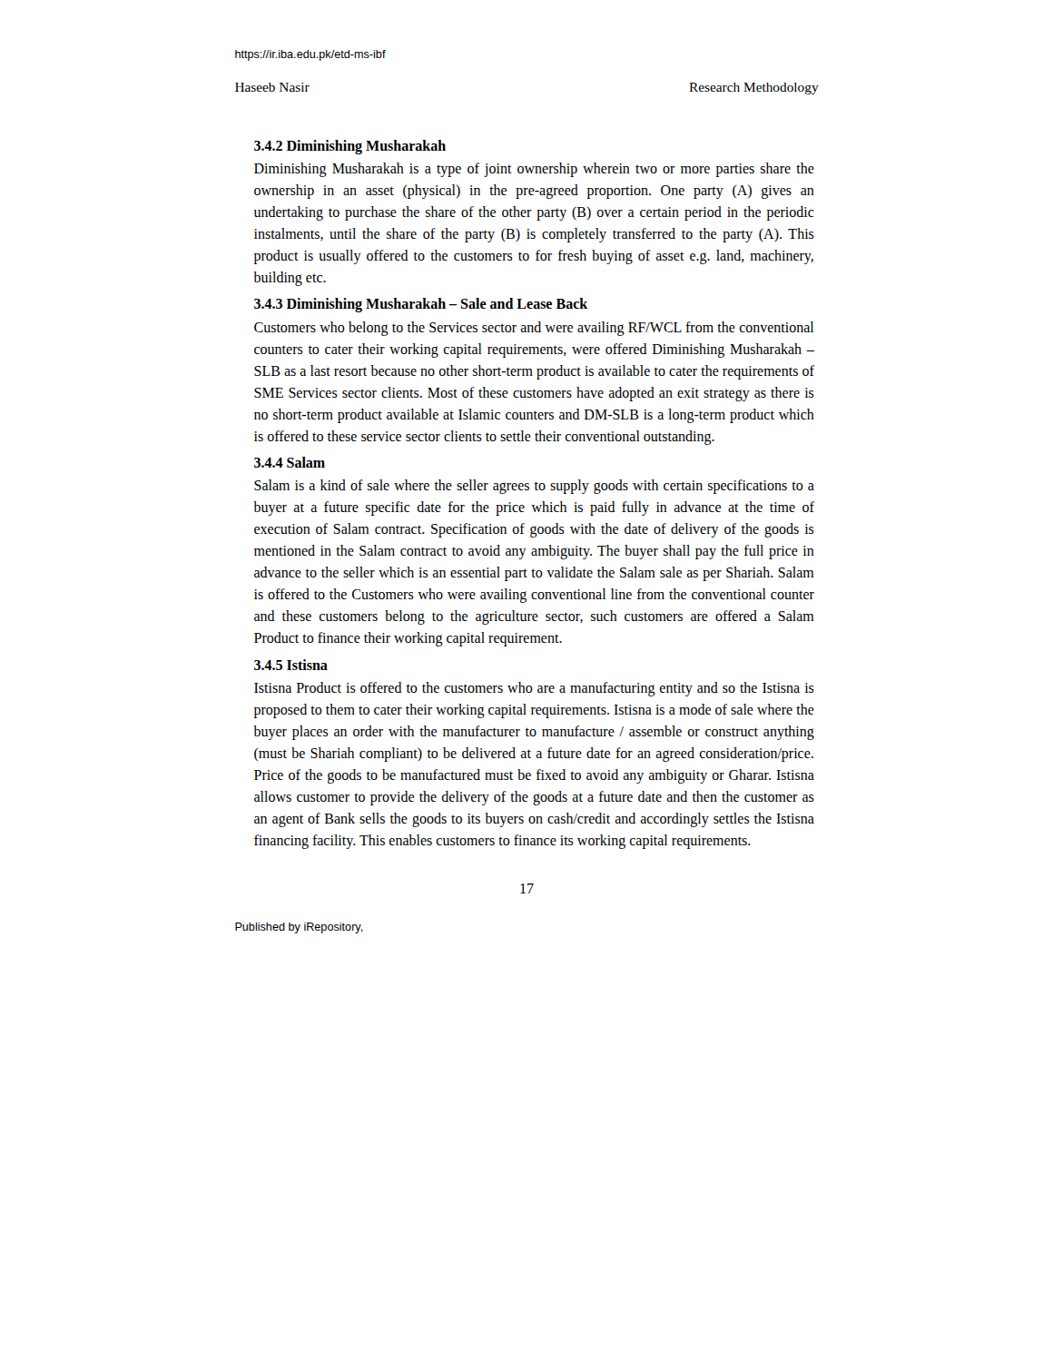https://ir.iba.edu.pk/etd-ms-ibf
Haseeb Nasir Research Methodology
3.4.2 Diminishing Musharakah
Diminishing Musharakah is a type of joint ownership wherein two or more parties share the ownership in an asset (physical) in the pre-agreed proportion. One party (A) gives an undertaking to purchase the share of the other party (B) over a certain period in the periodic instalments, until the share of the party (B) is completely transferred to the party (A). This product is usually offered to the customers to for fresh buying of asset e.g. land, machinery, building etc.
3.4.3 Diminishing Musharakah – Sale and Lease Back
Customers who belong to the Services sector and were availing RF/WCL from the conventional counters to cater their working capital requirements, were offered Diminishing Musharakah – SLB as a last resort because no other short-term product is available to cater the requirements of SME Services sector clients. Most of these customers have adopted an exit strategy as there is no short-term product available at Islamic counters and DM-SLB is a long-term product which is offered to these service sector clients to settle their conventional outstanding.
3.4.4 Salam
Salam is a kind of sale where the seller agrees to supply goods with certain specifications to a buyer at a future specific date for the price which is paid fully in advance at the time of execution of Salam contract. Specification of goods with the date of delivery of the goods is mentioned in the Salam contract to avoid any ambiguity. The buyer shall pay the full price in advance to the seller which is an essential part to validate the Salam sale as per Shariah. Salam is offered to the Customers who were availing conventional line from the conventional counter and these customers belong to the agriculture sector, such customers are offered a Salam Product to finance their working capital requirement.
3.4.5 Istisna
Istisna Product is offered to the customers who are a manufacturing entity and so the Istisna is proposed to them to cater their working capital requirements. Istisna is a mode of sale where the buyer places an order with the manufacturer to manufacture / assemble or construct anything (must be Shariah compliant) to be delivered at a future date for an agreed consideration/price. Price of the goods to be manufactured must be fixed to avoid any ambiguity or Gharar. Istisna allows customer to provide the delivery of the goods at a future date and then the customer as an agent of Bank sells the goods to its buyers on cash/credit and accordingly settles the Istisna financing facility. This enables customers to finance its working capital requirements.
17
Published by iRepository,